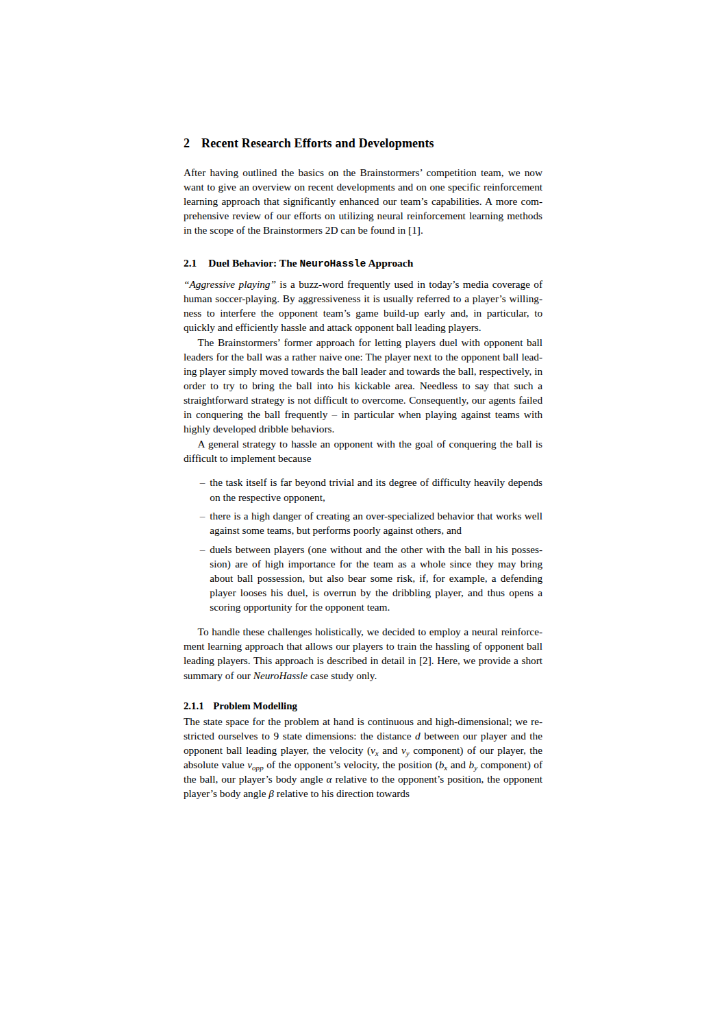2 Recent Research Efforts and Developments
After having outlined the basics on the Brainstormers’ competition team, we now want to give an overview on recent developments and on one specific reinforcement learning approach that significantly enhanced our team’s capabilities. A more comprehensive review of our efforts on utilizing neural reinforcement learning methods in the scope of the Brainstormers 2D can be found in [1].
2.1 Duel Behavior: The NeuroHassle Approach
“Aggressive playing” is a buzz-word frequently used in today’s media coverage of human soccer-playing. By aggressiveness it is usually referred to a player’s willingness to interfere the opponent team’s game build-up early and, in particular, to quickly and efficiently hassle and attack opponent ball leading players.
The Brainstormers’ former approach for letting players duel with opponent ball leaders for the ball was a rather naive one: The player next to the opponent ball leading player simply moved towards the ball leader and towards the ball, respectively, in order to try to bring the ball into his kickable area. Needless to say that such a straightforward strategy is not difficult to overcome. Consequently, our agents failed in conquering the ball frequently – in particular when playing against teams with highly developed dribble behaviors.
A general strategy to hassle an opponent with the goal of conquering the ball is difficult to implement because
the task itself is far beyond trivial and its degree of difficulty heavily depends on the respective opponent,
there is a high danger of creating an over-specialized behavior that works well against some teams, but performs poorly against others, and
duels between players (one without and the other with the ball in his possession) are of high importance for the team as a whole since they may bring about ball possession, but also bear some risk, if, for example, a defending player looses his duel, is overrun by the dribbling player, and thus opens a scoring opportunity for the opponent team.
To handle these challenges holistically, we decided to employ a neural reinforcement learning approach that allows our players to train the hassling of opponent ball leading players. This approach is described in detail in [2]. Here, we provide a short summary of our NeuroHassle case study only.
2.1.1 Problem Modelling
The state space for the problem at hand is continuous and high-dimensional; we restricted ourselves to 9 state dimensions: the distance d between our player and the opponent ball leading player, the velocity (vx and vy component) of our player, the absolute value vopp of the opponent’s velocity, the position (bx and by component) of the ball, our player’s body angle α relative to the opponent’s position, the opponent player’s body angle β relative to his direction towards